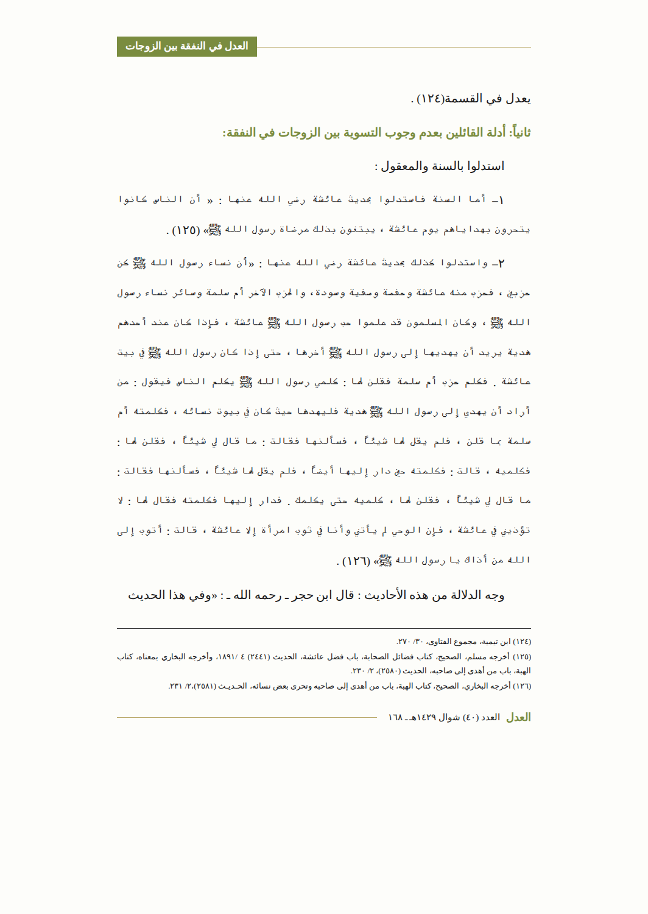العدل في النفقة بين الزوجات
يعدل في القسمة(١٢٤) .
ثانياً: أدلة القائلين بعدم وجوب التسوية بين الزوجات في النفقة:
استدلوا بالسنة والمعقول :
١ـ أما السنة فاستدلوا بحديث عائشة رضي الله عنها : « أن الناس كانوا يتحرون بهداياهم يوم عائشة ، يبتغون بذلك مرضاة رسول الله ﷺ» (١٢٥) .
٢ـ واستدلوا كذلك بحديث عائشة رضي الله عنها : «أن نساء رسول الله ﷺ كن حزبين ، فحزب منه عائشة وحفصة وصفية وسودة، والحزب الآخر أم سلمة وسائر نساء رسول الله ﷺ ، وكان المسلمون قد علموا حب رسول الله ﷺ عائشة ، فإذا كان عند أحدهم هدية يريد أن يهديها إلى رسول الله ﷺ أخرها ، حتى إذا كان رسول الله ﷺ في بيت عائشة . فكلم حزب أم سلمة فقلن لها : كلمي رسول الله ﷺ يكلم الناس فيقول : من أراد أن يهدي إلى رسول الله ﷺ هدية فليهدها حيث كان في بيوت نسائه ، فكلمته أم سلمة بما قلن ، فلم يقل لها شيئاً ، فسألنها فقالت : ما قال لي شيئاً ، فقلن لها : فكلميه ، قالت : فكلمته حين دار إليها أيضاً ، فلم يقل لها شيئاً ، فسألنها فقالت : ما قال لي شيئاً ، فقلن لها ، كلميه حتى يكلمك . فدار إليها فكلمته فقال لها : لا تؤذيني في عائشة ، فإن الوحي لم يأتني وأنا في ثوب امرأة إلا عائشة ، قالت : أتوب إلى الله من أذاك يا رسول الله ﷺ» (١٢٦) .
وجه الدلالة من هذه الأحاديث : قال ابن حجر ـ رحمه الله ـ : «وفي هذا الحديث
(١٢٤) ابن تيمية، مجموع الفتاوى، ٣٠/ ٢٧٠.
(١٢٥) أخرجه مسلم، الصحيح، كتاب فضائل الصحابة، باب فضل عائشة، الحديث (٢٤٤١) ٤ /١٨٩١، وأخرجه البخاري بمعناه، كتاب الهبة، باب من أهدى إلى صاحبه، الحديث (٢٥٨٠)، ٢/ ٢٣٠.
(١٢٦) أخرجه البخاري، الصحيح، كتاب الهبة، باب من أهدى إلى صاحبه وتحرى بعض نسائه، الحـديـث (٢٥٨١)،٢/ ٢٣١.
العدل العدد (٤٠) شوال ١٤٢٩هـ ـ ١٦٨